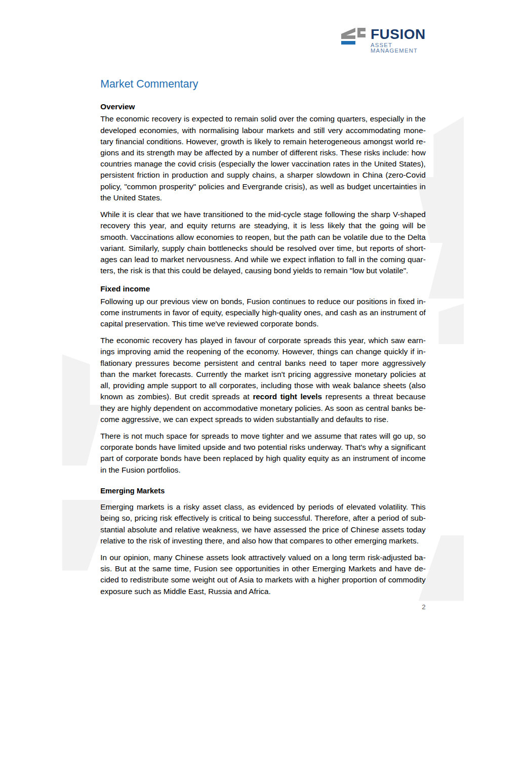FUSION ASSET MANAGEMENT
Market Commentary
Overview
The economic recovery is expected to remain solid over the coming quarters, especially in the developed economies, with normalising labour markets and still very accommodating monetary financial conditions. However, growth is likely to remain heterogeneous amongst world regions and its strength may be affected by a number of different risks. These risks include: how countries manage the covid crisis (especially the lower vaccination rates in the United States), persistent friction in production and supply chains, a sharper slowdown in China (zero-Covid policy, "common prosperity" policies and Evergrande crisis), as well as budget uncertainties in the United States.
While it is clear that we have transitioned to the mid-cycle stage following the sharp V-shaped recovery this year, and equity returns are steadying, it is less likely that the going will be smooth. Vaccinations allow economies to reopen, but the path can be volatile due to the Delta variant. Similarly, supply chain bottlenecks should be resolved over time, but reports of shortages can lead to market nervousness. And while we expect inflation to fall in the coming quarters, the risk is that this could be delayed, causing bond yields to remain "low but volatile".
Fixed income
Following up our previous view on bonds, Fusion continues to reduce our positions in fixed income instruments in favor of equity, especially high-quality ones, and cash as an instrument of capital preservation. This time we've reviewed corporate bonds.
The economic recovery has played in favour of corporate spreads this year, which saw earnings improving amid the reopening of the economy. However, things can change quickly if inflationary pressures become persistent and central banks need to taper more aggressively than the market forecasts. Currently the market isn't pricing aggressive monetary policies at all, providing ample support to all corporates, including those with weak balance sheets (also known as zombies). But credit spreads at record tight levels represents a threat because they are highly dependent on accommodative monetary policies. As soon as central banks become aggressive, we can expect spreads to widen substantially and defaults to rise.
There is not much space for spreads to move tighter and we assume that rates will go up, so corporate bonds have limited upside and two potential risks underway. That's why a significant part of corporate bonds have been replaced by high quality equity as an instrument of income in the Fusion portfolios.
Emerging Markets
Emerging markets is a risky asset class, as evidenced by periods of elevated volatility. This being so, pricing risk effectively is critical to being successful. Therefore, after a period of substantial absolute and relative weakness, we have assessed the price of Chinese assets today relative to the risk of investing there, and also how that compares to other emerging markets.
In our opinion, many Chinese assets look attractively valued on a long term risk-adjusted basis. But at the same time, Fusion see opportunities in other Emerging Markets and have decided to redistribute some weight out of Asia to markets with a higher proportion of commodity exposure such as Middle East, Russia and Africa.
2